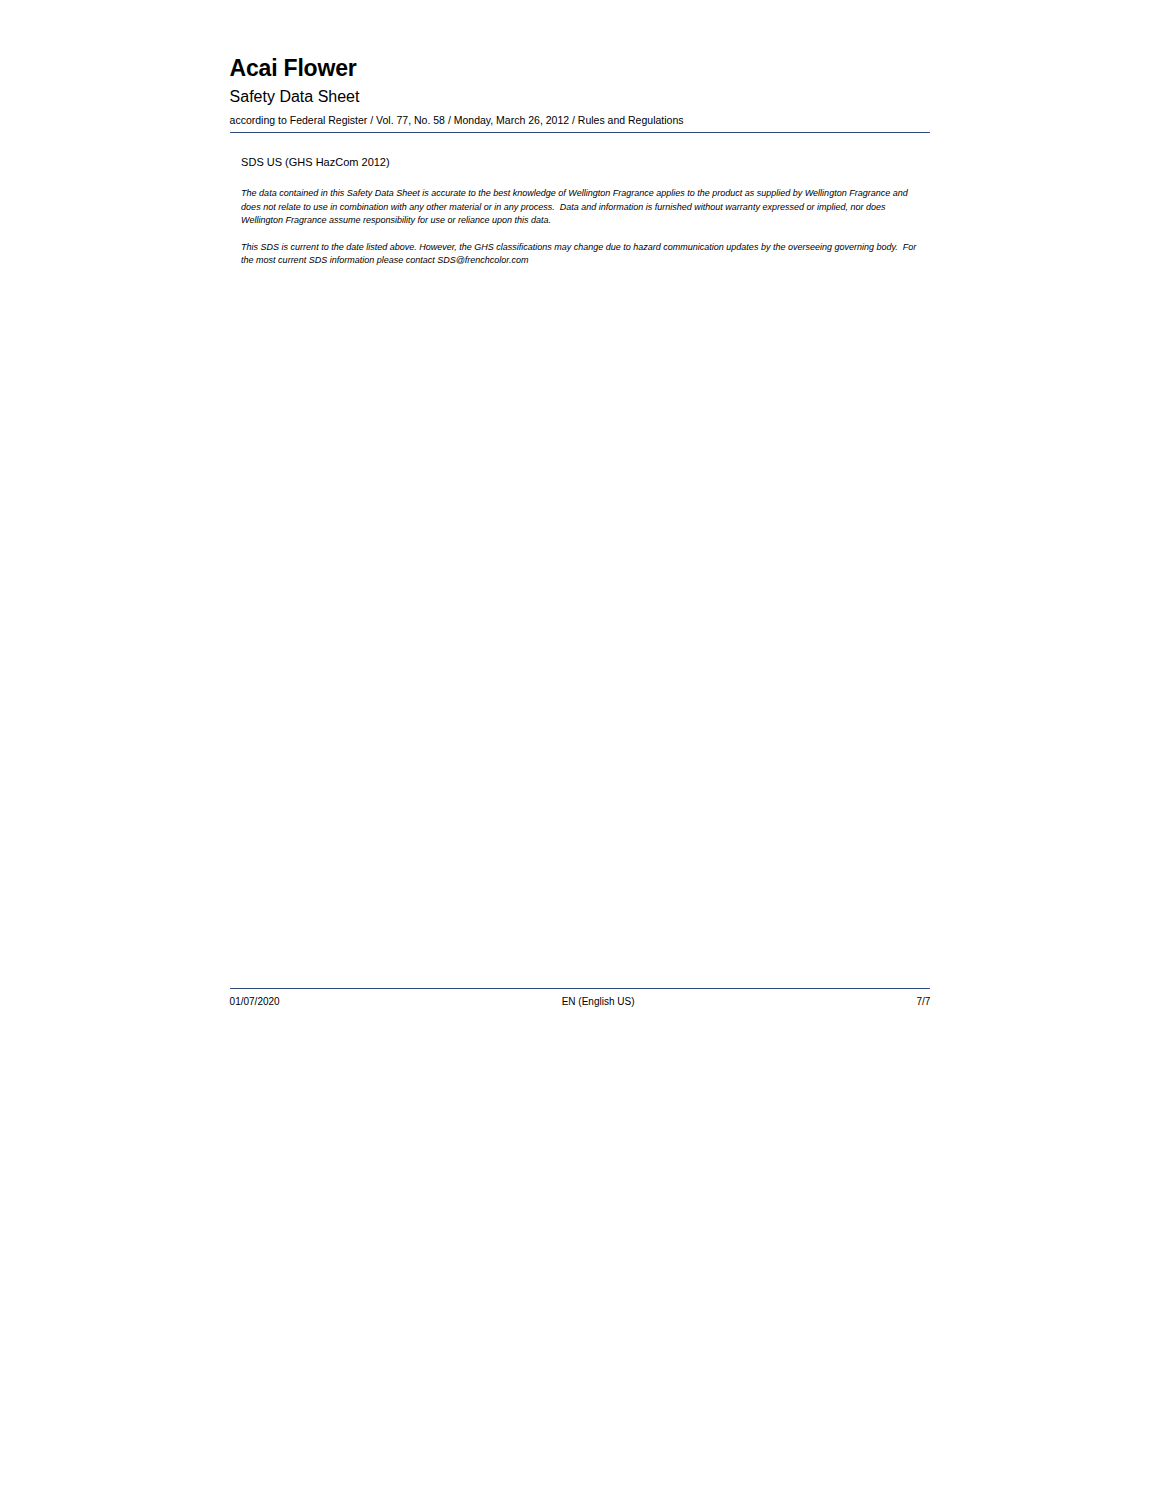Acai Flower
Safety Data Sheet
according to Federal Register / Vol. 77, No. 58 / Monday, March 26, 2012 / Rules and Regulations
SDS US (GHS HazCom 2012)
The data contained in this Safety Data Sheet is accurate to the best knowledge of Wellington Fragrance applies to the product as supplied by Wellington Fragrance and does not relate to use in combination with any other material or in any process. Data and information is furnished without warranty expressed or implied, nor does Wellington Fragrance assume responsibility for use or reliance upon this data.
This SDS is current to the date listed above. However, the GHS classifications may change due to hazard communication updates by the overseeing governing body. For the most current SDS information please contact SDS@frenchcolor.com
01/07/2020
EN (English US)
7/7